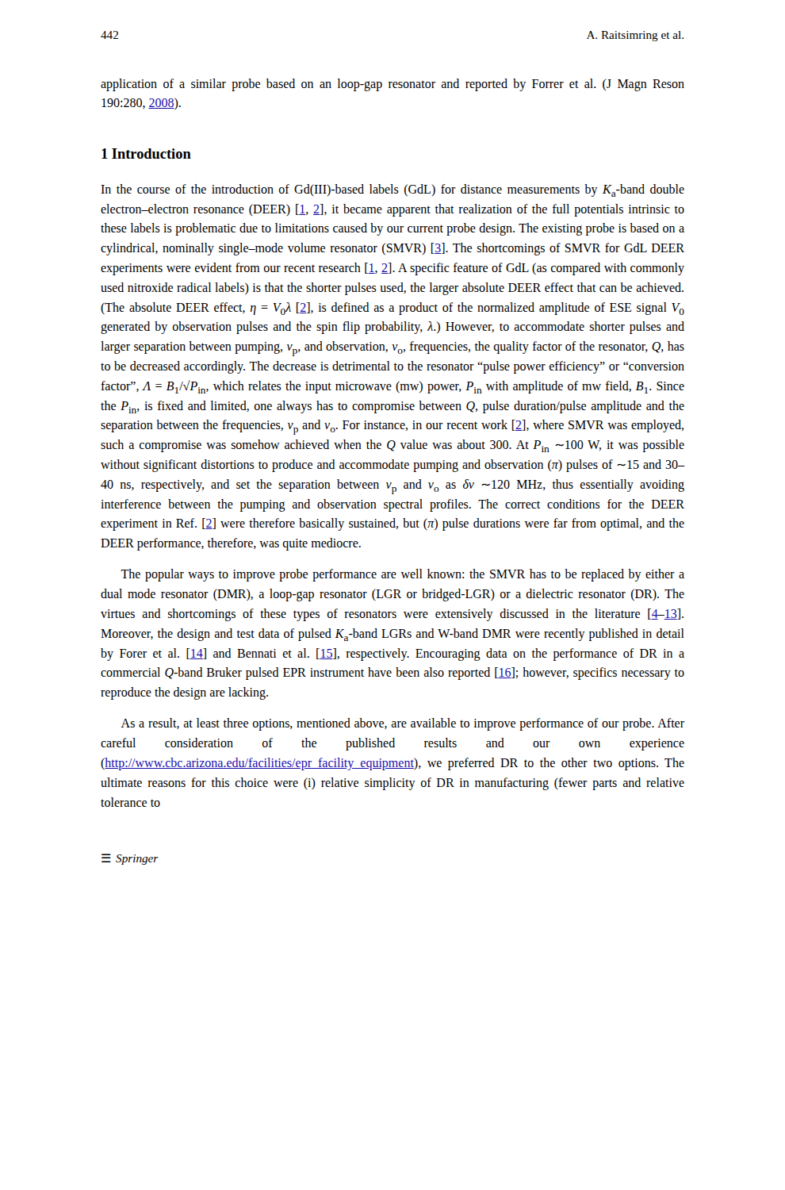442 A. Raitsimring et al.
application of a similar probe based on an loop-gap resonator and reported by Forrer et al. (J Magn Reson 190:280, 2008).
1 Introduction
In the course of the introduction of Gd(III)-based labels (GdL) for distance measurements by Ka-band double electron–electron resonance (DEER) [1, 2], it became apparent that realization of the full potentials intrinsic to these labels is problematic due to limitations caused by our current probe design. The existing probe is based on a cylindrical, nominally single–mode volume resonator (SMVR) [3]. The shortcomings of SMVR for GdL DEER experiments were evident from our recent research [1, 2]. A specific feature of GdL (as compared with commonly used nitroxide radical labels) is that the shorter pulses used, the larger absolute DEER effect that can be achieved. (The absolute DEER effect, η = V0λ [2], is defined as a product of the normalized amplitude of ESE signal V0 generated by observation pulses and the spin flip probability, λ.) However, to accommodate shorter pulses and larger separation between pumping, vp, and observation, vo, frequencies, the quality factor of the resonator, Q, has to be decreased accordingly. The decrease is detrimental to the resonator “pulse power efficiency” or “conversion factor”, Λ = B1/√Pin, which relates the input microwave (mw) power, Pin with amplitude of mw field, B1. Since the Pin, is fixed and limited, one always has to compromise between Q, pulse duration/pulse amplitude and the separation between the frequencies, vp and vo. For instance, in our recent work [2], where SMVR was employed, such a compromise was somehow achieved when the Q value was about 300. At Pin ∼100 W, it was possible without significant distortions to produce and accommodate pumping and observation (π) pulses of ∼15 and 30–40 ns, respectively, and set the separation between vp and vo as δv ∼120 MHz, thus essentially avoiding interference between the pumping and observation spectral profiles. The correct conditions for the DEER experiment in Ref. [2] were therefore basically sustained, but (π) pulse durations were far from optimal, and the DEER performance, therefore, was quite mediocre.
The popular ways to improve probe performance are well known: the SMVR has to be replaced by either a dual mode resonator (DMR), a loop-gap resonator (LGR or bridged-LGR) or a dielectric resonator (DR). The virtues and shortcomings of these types of resonators were extensively discussed in the literature [4–13]. Moreover, the design and test data of pulsed Ka-band LGRs and W-band DMR were recently published in detail by Forer et al. [14] and Bennati et al. [15], respectively. Encouraging data on the performance of DR in a commercial Q-band Bruker pulsed EPR instrument have been also reported [16]; however, specifics necessary to reproduce the design are lacking.
As a result, at least three options, mentioned above, are available to improve performance of our probe. After careful consideration of the published results and our own experience (http://www.cbc.arizona.edu/facilities/epr_facility_equipment), we preferred DR to the other two options. The ultimate reasons for this choice were (i) relative simplicity of DR in manufacturing (fewer parts and relative tolerance to
☰Springer